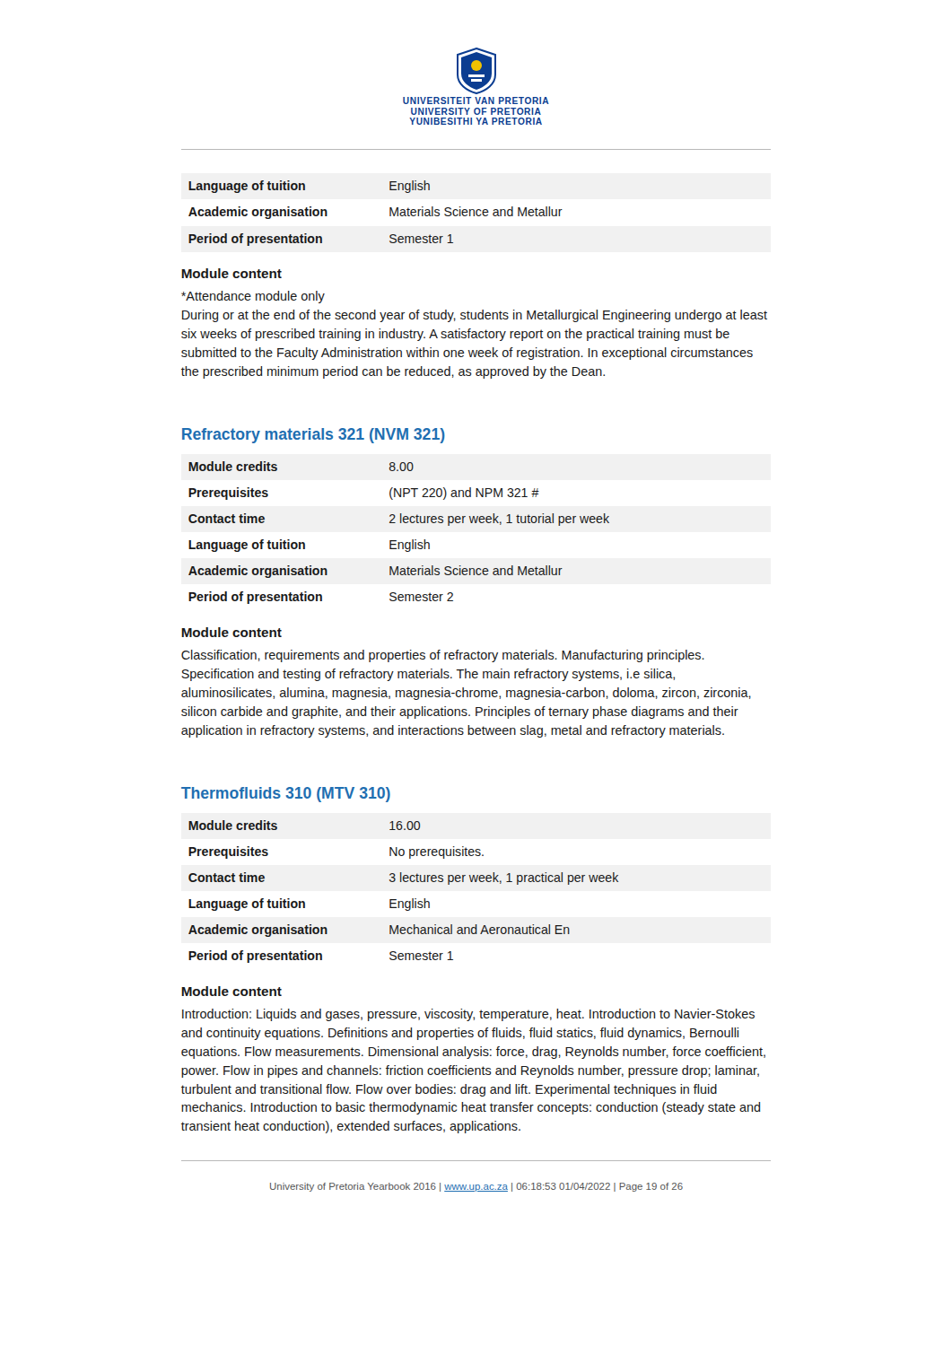Universiteit van Pretoria University of Pretoria Yunibesithi ya Pretoria
| Language of tuition | English |
| Academic organisation | Materials Science and Metallur |
| Period of presentation | Semester 1 |
Module content
*Attendance module only
During or at the end of the second year of study, students in Metallurgical Engineering undergo at least six weeks of prescribed training in industry. A satisfactory report on the practical training must be submitted to the Faculty Administration within one week of registration. In exceptional circumstances the prescribed minimum period can be reduced, as approved by the Dean.
Refractory materials 321 (NVM 321)
| Module credits | 8.00 |
| Prerequisites | (NPT 220) and NPM 321 # |
| Contact time | 2 lectures per week, 1 tutorial per week |
| Language of tuition | English |
| Academic organisation | Materials Science and Metallur |
| Period of presentation | Semester 2 |
Module content
Classification, requirements and properties of refractory materials. Manufacturing principles. Specification and testing of refractory materials. The main refractory systems, i.e silica, aluminosilicates, alumina, magnesia, magnesia-chrome, magnesia-carbon, doloma, zircon, zirconia, silicon carbide and graphite, and their applications. Principles of ternary phase diagrams and their application in refractory systems, and interactions between slag, metal and refractory materials.
Thermofluids 310 (MTV 310)
| Module credits | 16.00 |
| Prerequisites | No prerequisites. |
| Contact time | 3 lectures per week, 1 practical per week |
| Language of tuition | English |
| Academic organisation | Mechanical and Aeronautical En |
| Period of presentation | Semester 1 |
Module content
Introduction: Liquids and gases, pressure, viscosity, temperature, heat. Introduction to Navier-Stokes and continuity equations. Definitions and properties of fluids, fluid statics, fluid dynamics, Bernoulli equations. Flow measurements. Dimensional analysis: force, drag, Reynolds number, force coefficient, power. Flow in pipes and channels: friction coefficients and Reynolds number, pressure drop; laminar, turbulent and transitional flow. Flow over bodies: drag and lift. Experimental techniques in fluid mechanics. Introduction to basic thermodynamic heat transfer concepts: conduction (steady state and transient heat conduction), extended surfaces, applications.
University of Pretoria Yearbook 2016 | www.up.ac.za | 06:18:53 01/04/2022 | Page 19 of 26